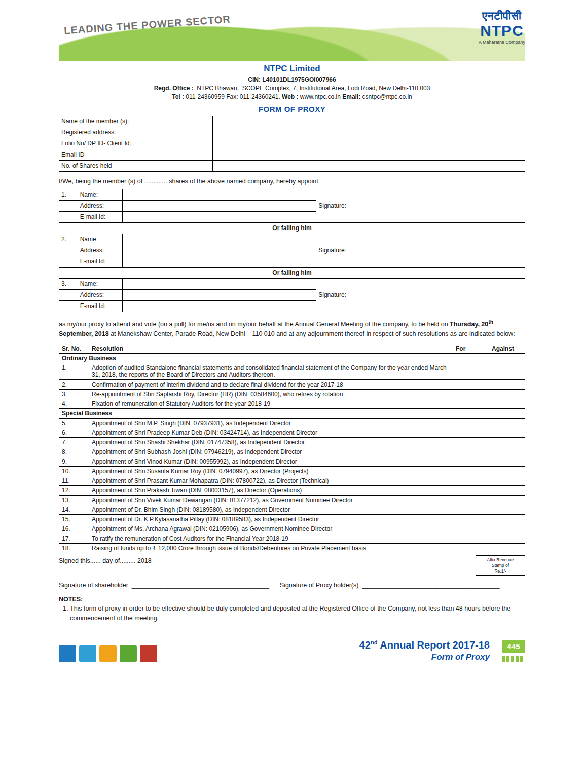LEADING THE POWER SECTOR
एनटीपीसी
NTPC
A Maharatna Company
NTPC Limited
CIN: L40101DL1975GOI007966
Regd. Office : NTPC Bhawan, SCOPE Complex, 7, Institutional Area, Lodi Road, New Delhi-110 003
Tel : 011-24360959 Fax: 011-24360241. Web : www.ntpc.co.in Email: csntpc@ntpc.co.in
FORM OF PROXY
| Name of the member (s): | |
| Registered address: | |
| Folio No/ DP ID- Client Id: | |
| Email ID | |
| No. of Shares held | |
I/We, being the member (s) of ............. shares of the above named company, hereby appoint:
| 1. | Name: | | Signature: | |
| | Address: | |
| | E-mail Id: | |
| Or failing him |
| 2. | Name: | | Signature: | |
| | Address: | |
| | E-mail Id: | |
| Or failing him |
| 3. | Name: | | Signature: | |
| | Address: | |
| | E-mail Id: | |
as my/our proxy to attend and vote (on a poll) for me/us and on my/our behalf at the Annual General Meeting of the company, to be held on Thursday, 20th September, 2018 at Manekshaw Center, Parade Road, New Delhi – 110 010 and at any adjournment thereof in respect of such resolutions as are indicated below:
| Sr. No. | Resolution | For | Against |
| --- | --- | --- | --- |
| Ordinary Business |
| 1. | Adoption of audited Standalone financial statements and consolidated financial statement of the Company for the year ended March 31, 2018, the reports of the Board of Directors and Auditors thereon. | | |
| 2. | Confirmation of payment of interim dividend and to declare final dividend for the year 2017-18 | | |
| 3. | Re-appointment of Shri Saptarshi Roy, Director (HR) (DIN: 03584600), who retires by rotation | | |
| 4. | Fixation of remuneration of Statutory Auditors for the year 2018-19 | | |
| Special Business |
| 5. | Appointment of Shri M.P. Singh (DIN: 07937931), as Independent Director | | |
| 6. | Appointment of Shri Pradeep Kumar Deb (DIN: 03424714), as Independent Director | | |
| 7. | Appointment of Shri Shashi Shekhar (DIN: 01747358), as Independent Director | | |
| 8. | Appointment of Shri Subhash Joshi (DIN: 07946219), as Independent Director | | |
| 9. | Appointment of Shri Vinod Kumar (DIN: 00955992), as Independent Director | | |
| 10. | Appointment of Shri Susanta Kumar Roy (DIN: 07940997), as Director (Projects) | | |
| 11. | Appointment of Shri Prasant Kumar Mohapatra (DIN: 07800722), as Director (Technical) | | |
| 12. | Appointment of Shri Prakash Tiwari (DIN: 08003157), as Director (Operations) | | |
| 13. | Appointment of Shri Vivek Kumar Dewangan (DIN: 01377212), as Government Nominee Director | | |
| 14. | Appointment of Dr. Bhim Singh (DIN: 08189580), as Independent Director | | |
| 15. | Appointment of Dr. K.P.Kylasanatha Pillay (DIN: 08189583), as Independent Director | | |
| 16. | Appointment of Ms. Archana Agrawal (DIN: 02105906), as Government Nominee Director | | |
| 17. | To ratify the remuneration of Cost Auditors for the Financial Year 2018-19 | | |
| 18. | Raising of funds up to ₹ 12,000 Crore through issue of Bonds/Debentures on Private Placement basis | | |
Signed this...... day of......... 2018
Affix Revenue
Stamp of
Re.1/-
Signature of shareholder _______________________________________ Signature of Proxy holder(s) _______________________________________
NOTES:
This form of proxy in order to be effective should be duly completed and deposited at the Registered Office of the Company, not less than 48 hours before the commencement of the meeting.
42nd Annual Report 2017-18
Form of Proxy
445